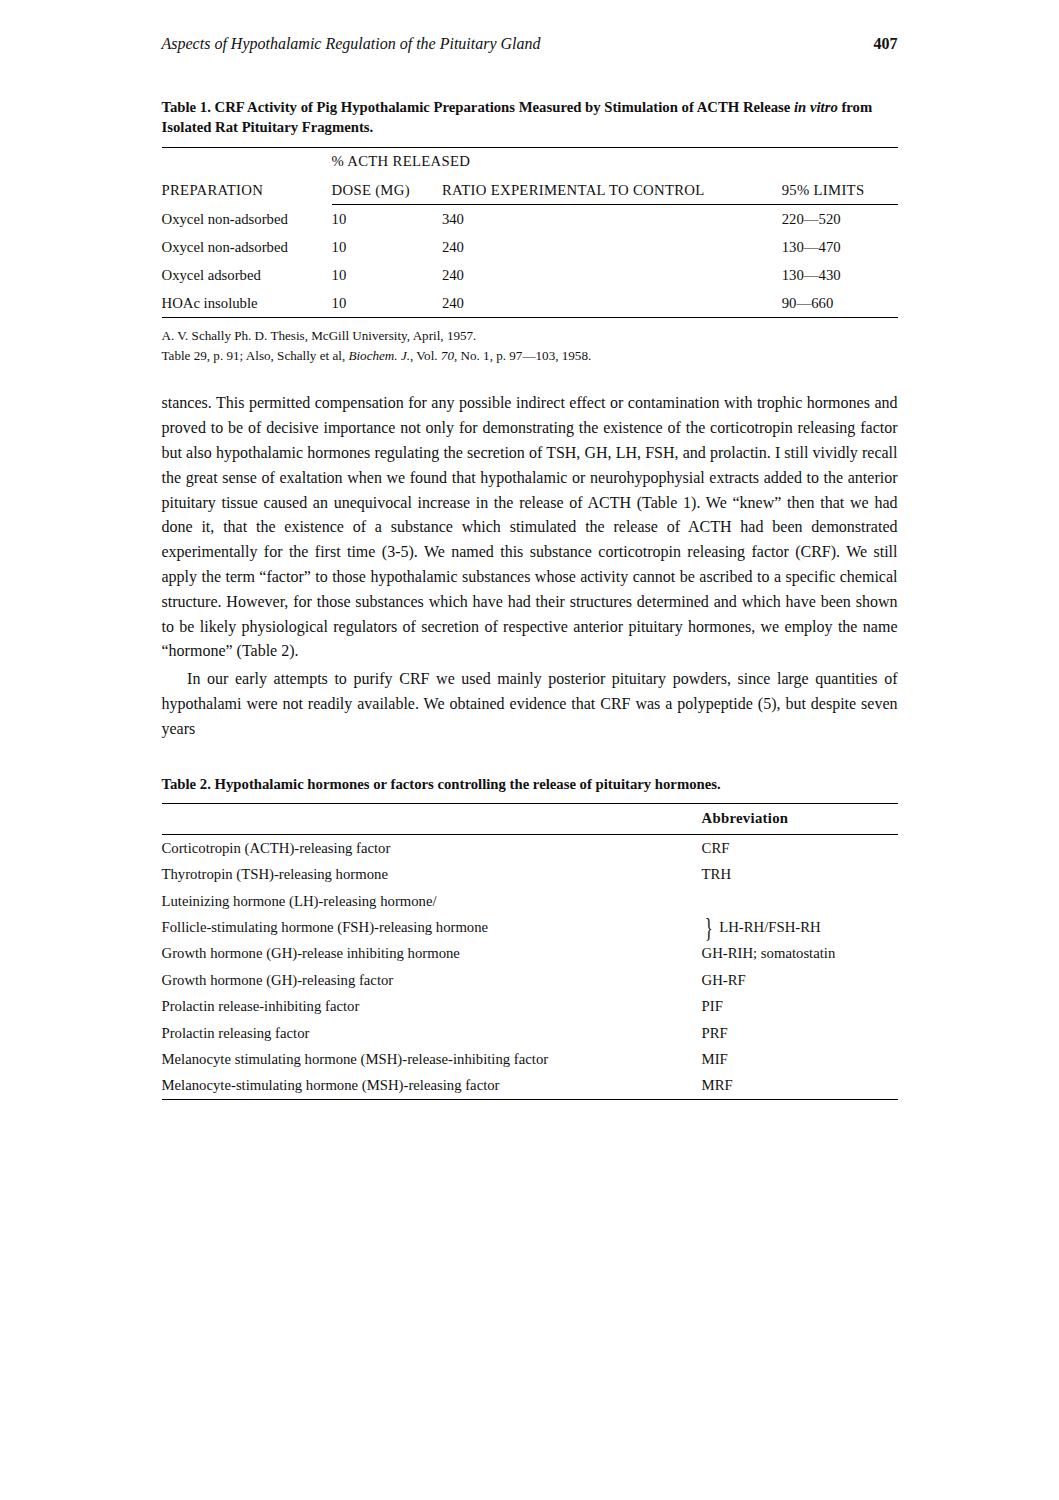Aspects of Hypothalamic Regulation of the Pituitary Gland 407
Table 1. CRF Activity of Pig Hypothalamic Preparations Measured by Stimulation of ACTH Release in vitro from Isolated Rat Pituitary Fragments.
| Preparation | % ACTH released |
| --- | --- |
| Dose (µg) | Ratio experimen­tal to control | 95% limits |
| Oxycel non-adsorbed | 10 | 340 | 220—520 |
| Oxycel non-adsorbed | 10 | 240 | 130—470 |
| Oxycel adsorbed | 10 | 240 | 130—430 |
| HOAc insoluble | 10 | 240 | 90—660 |
A. V. Schally Ph. D. Thesis, McGill University, April, 1957.
Table 29, p. 91; Also, Schally et al, Biochem. J., Vol. 70, No. 1, p. 97—103, 1958.
stances. This permitted compensation for any possible indirect effect or contamination with trophic hormones and proved to be of decisive importance not only for demonstrating the existence of the corticotropin releasing factor but also hypothalamic hormones regulating the secretion of TSH, GH, LH, FSH, and prolactin. I still vividly recall the great sense of exaltation when we found that hypothalamic or neurohypophysial extracts added to the anterior pituitary tissue caused an unequivocal increase in the release of ACTH (Table 1). We “knew” then that we had done it, that the existence of a substance which stimulated the release of ACTH had been demonstrated experimentally for the first time (3-5). We named this substance corticotropin releasing factor (CRF). We still apply the term “factor” to those hypothalamic substances whose activity cannot be ascribed to a specific chemical structure. However, for those substances which have had their structures determined and which have been shown to be likely physiological regulators of secretion of respective anterior pituitary hormones, we employ the name “hormone” (Table 2).
In our early attempts to purify CRF we used mainly posterior pituitary powders, since large quantities of hypothalami were not readily available. We obtained evidence that CRF was a polypeptide (5), but despite seven years
Table 2. Hypothalamic hormones or factors controlling the release of pituitary hormones.
| | Abbreviation |
| --- | --- |
| Corticotropin (ACTH)-releasing factor | CRF |
| Thyrotropin (TSH)-releasing hormone | TRH |
| Luteinizing hormone (LH)-releasing hormone/ | } LH-RH/FSH-RH |
| Follicle-stimulating hormone (FSH)-releasing hormone |
| Growth hormone (GH)-release inhibiting hormone | GH-RIH; somatostatin |
| Growth hormone (GH)-releasing factor | GH-RF |
| Prolactin release-inhibiting factor | PIF |
| Prolactin releasing factor | PRF |
| Melanocyte stimulating hormone (MSH)-release-inhibiting factor | MIF |
| Melanocyte-stimulating hormone (MSH)-releasing factor | MRF |